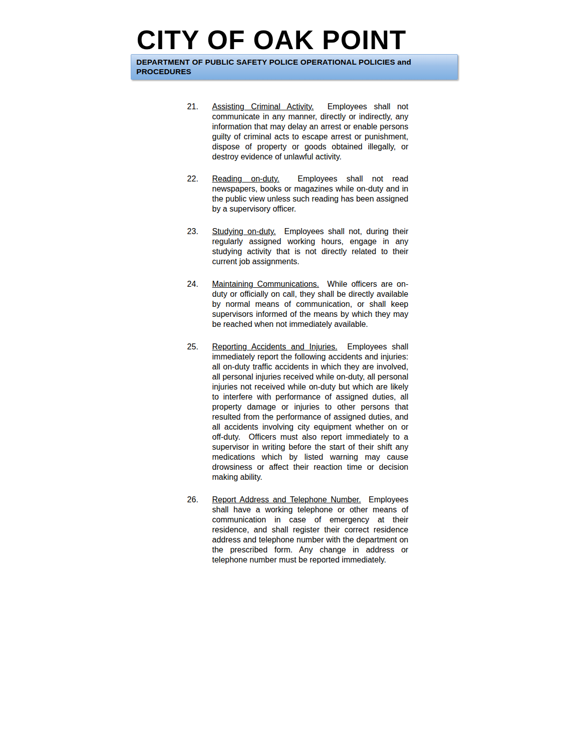CITY OF OAK POINT
DEPARTMENT OF PUBLIC SAFETY POLICE OPERATIONAL POLICIES and PROCEDURES
21. Assisting Criminal Activity. Employees shall not communicate in any manner, directly or indirectly, any information that may delay an arrest or enable persons guilty of criminal acts to escape arrest or punishment, dispose of property or goods obtained illegally, or destroy evidence of unlawful activity.
22. Reading on-duty. Employees shall not read newspapers, books or magazines while on-duty and in the public view unless such reading has been assigned by a supervisory officer.
23. Studying on-duty. Employees shall not, during their regularly assigned working hours, engage in any studying activity that is not directly related to their current job assignments.
24. Maintaining Communications. While officers are on-duty or officially on call, they shall be directly available by normal means of communication, or shall keep supervisors informed of the means by which they may be reached when not immediately available.
25. Reporting Accidents and Injuries. Employees shall immediately report the following accidents and injuries: all on-duty traffic accidents in which they are involved, all personal injuries received while on-duty, all personal injuries not received while on-duty but which are likely to interfere with performance of assigned duties, all property damage or injuries to other persons that resulted from the performance of assigned duties, and all accidents involving city equipment whether on or off-duty. Officers must also report immediately to a supervisor in writing before the start of their shift any medications which by listed warning may cause drowsiness or affect their reaction time or decision making ability.
26. Report Address and Telephone Number. Employees shall have a working telephone or other means of communication in case of emergency at their residence, and shall register their correct residence address and telephone number with the department on the prescribed form. Any change in address or telephone number must be reported immediately.